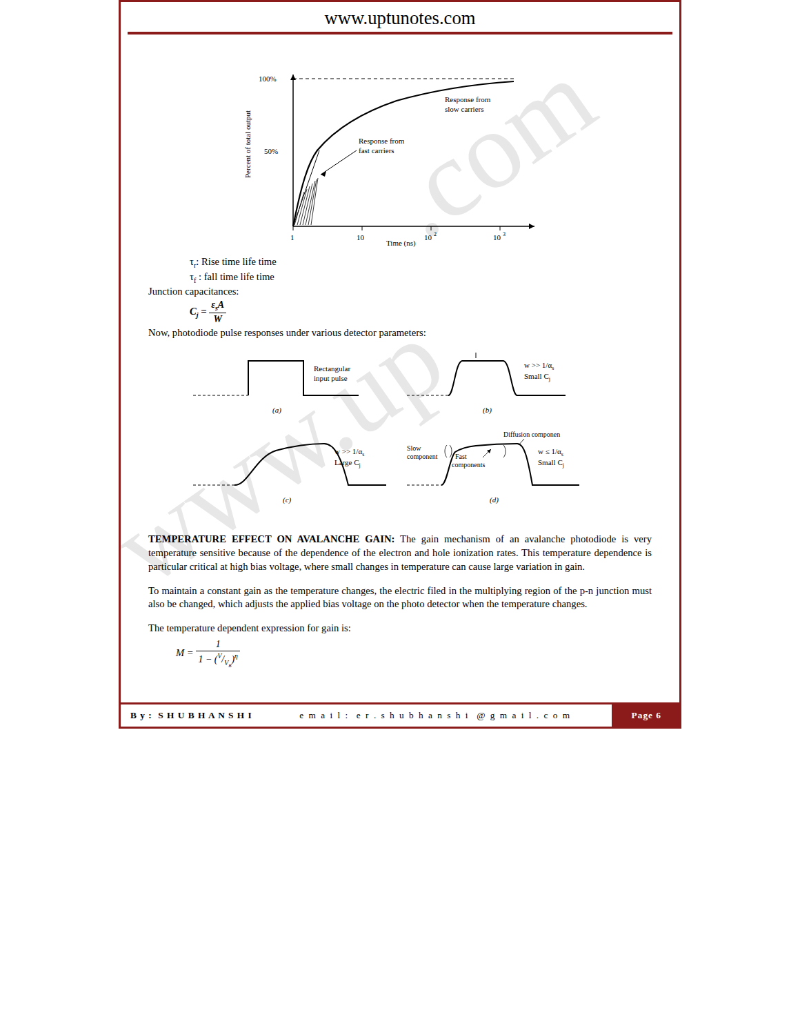www.uptunotes.com
.com www.up
100% 50% Percent of total output Response from slow carriers Response from fast carriers 1 10 10 2 10 3 Time (ns)
τr: Rise time life time
τf : fall time life time
Junction capacitances:
Cj = εsA W
Now, photodiode pulse responses under various detector parameters:
Rectangular input pulse (a) w >> 1/αs Small Cj (b) w >> 1/αs Large Cj (c) Slow component Fast components Diffusion componen w ≤ 1/αs Small Cj (d)
TEMPERATURE EFFECT ON AVALANCHE GAIN: The gain mechanism of an avalanche photodiode is very temperature sensitive because of the dependence of the electron and hole ionization rates. This temperature dependence is particular critical at high bias voltage, where small changes in temperature can cause large variation in gain.
To maintain a constant gain as the temperature changes, the electric filed in the multiplying region of the p-n junction must also be changed, which adjusts the applied bias voltage on the photo detector when the temperature changes.
The temperature dependent expression for gain is:
M = 1 1 − (V/VB)η
B y : S H U B H A N S H I
e m a i l : e r . s h u b h a n s h i @ g m a i l . c o m
Page 6